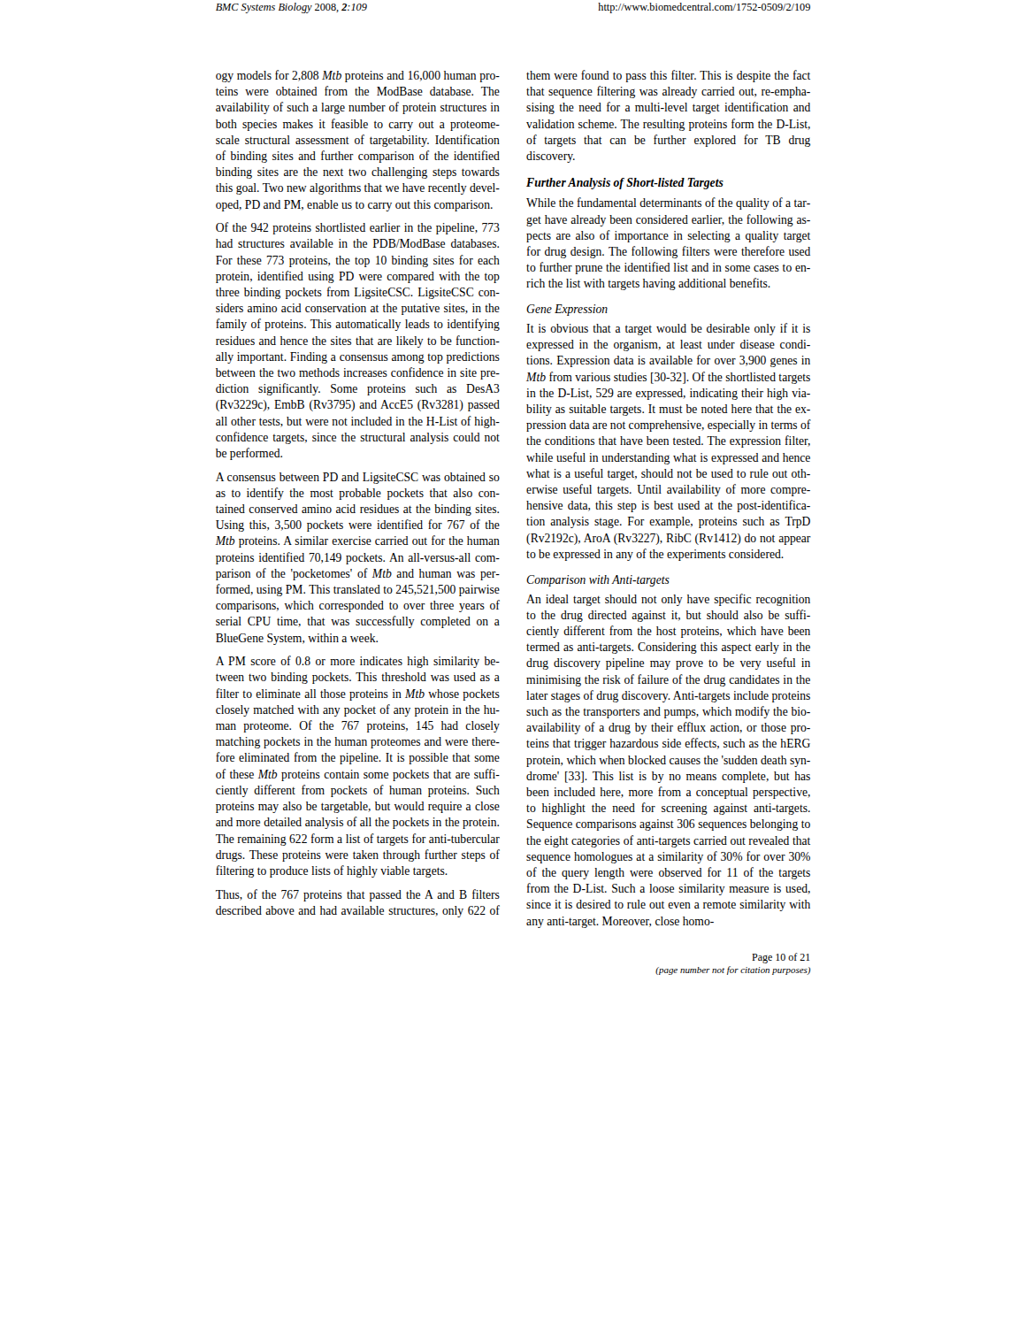BMC Systems Biology 2008, 2:109
http://www.biomedcentral.com/1752-0509/2/109
ogy models for 2,808 Mtb proteins and 16,000 human proteins were obtained from the ModBase database. The availability of such a large number of protein structures in both species makes it feasible to carry out a proteome-scale structural assessment of targetability. Identification of binding sites and further comparison of the identified binding sites are the next two challenging steps towards this goal. Two new algorithms that we have recently developed, PD and PM, enable us to carry out this comparison.
Of the 942 proteins shortlisted earlier in the pipeline, 773 had structures available in the PDB/ModBase databases. For these 773 proteins, the top 10 binding sites for each protein, identified using PD were compared with the top three binding pockets from LigsiteCSC. LigsiteCSC considers amino acid conservation at the putative sites, in the family of proteins. This automatically leads to identifying residues and hence the sites that are likely to be functionally important. Finding a consensus among top predictions between the two methods increases confidence in site prediction significantly. Some proteins such as DesA3 (Rv3229c), EmbB (Rv3795) and AccE5 (Rv3281) passed all other tests, but were not included in the H-List of high-confidence targets, since the structural analysis could not be performed.
A consensus between PD and LigsiteCSC was obtained so as to identify the most probable pockets that also contained conserved amino acid residues at the binding sites. Using this, 3,500 pockets were identified for 767 of the Mtb proteins. A similar exercise carried out for the human proteins identified 70,149 pockets. An all-versus-all comparison of the 'pocketomes' of Mtb and human was performed, using PM. This translated to 245,521,500 pairwise comparisons, which corresponded to over three years of serial CPU time, that was successfully completed on a BlueGene System, within a week.
A PM score of 0.8 or more indicates high similarity between two binding pockets. This threshold was used as a filter to eliminate all those proteins in Mtb whose pockets closely matched with any pocket of any protein in the human proteome. Of the 767 proteins, 145 had closely matching pockets in the human proteomes and were therefore eliminated from the pipeline. It is possible that some of these Mtb proteins contain some pockets that are sufficiently different from pockets of human proteins. Such proteins may also be targetable, but would require a close and more detailed analysis of all the pockets in the protein. The remaining 622 form a list of targets for anti-tubercular drugs. These proteins were taken through further steps of filtering to produce lists of highly viable targets.
Thus, of the 767 proteins that passed the A and B filters described above and had available structures, only 622 of them were found to pass this filter. This is despite the fact that sequence filtering was already carried out, re-emphasising the need for a multi-level target identification and validation scheme. The resulting proteins form the D-List, of targets that can be further explored for TB drug discovery.
Further Analysis of Short-listed Targets
While the fundamental determinants of the quality of a target have already been considered earlier, the following aspects are also of importance in selecting a quality target for drug design. The following filters were therefore used to further prune the identified list and in some cases to enrich the list with targets having additional benefits.
Gene Expression
It is obvious that a target would be desirable only if it is expressed in the organism, at least under disease conditions. Expression data is available for over 3,900 genes in Mtb from various studies [30-32]. Of the shortlisted targets in the D-List, 529 are expressed, indicating their high viability as suitable targets. It must be noted here that the expression data are not comprehensive, especially in terms of the conditions that have been tested. The expression filter, while useful in understanding what is expressed and hence what is a useful target, should not be used to rule out otherwise useful targets. Until availability of more comprehensive data, this step is best used at the post-identification analysis stage. For example, proteins such as TrpD (Rv2192c), AroA (Rv3227), RibC (Rv1412) do not appear to be expressed in any of the experiments considered.
Comparison with Anti-targets
An ideal target should not only have specific recognition to the drug directed against it, but should also be sufficiently different from the host proteins, which have been termed as anti-targets. Considering this aspect early in the drug discovery pipeline may prove to be very useful in minimising the risk of failure of the drug candidates in the later stages of drug discovery. Anti-targets include proteins such as the transporters and pumps, which modify the bio-availability of a drug by their efflux action, or those proteins that trigger hazardous side effects, such as the hERG protein, which when blocked causes the 'sudden death syndrome' [33]. This list is by no means complete, but has been included here, more from a conceptual perspective, to highlight the need for screening against anti-targets. Sequence comparisons against 306 sequences belonging to the eight categories of anti-targets carried out revealed that sequence homologues at a similarity of 30% for over 30% of the query length were observed for 11 of the targets from the D-List. Such a loose similarity measure is used, since it is desired to rule out even a remote similarity with any anti-target. Moreover, close homo-
Page 10 of 21
(page number not for citation purposes)